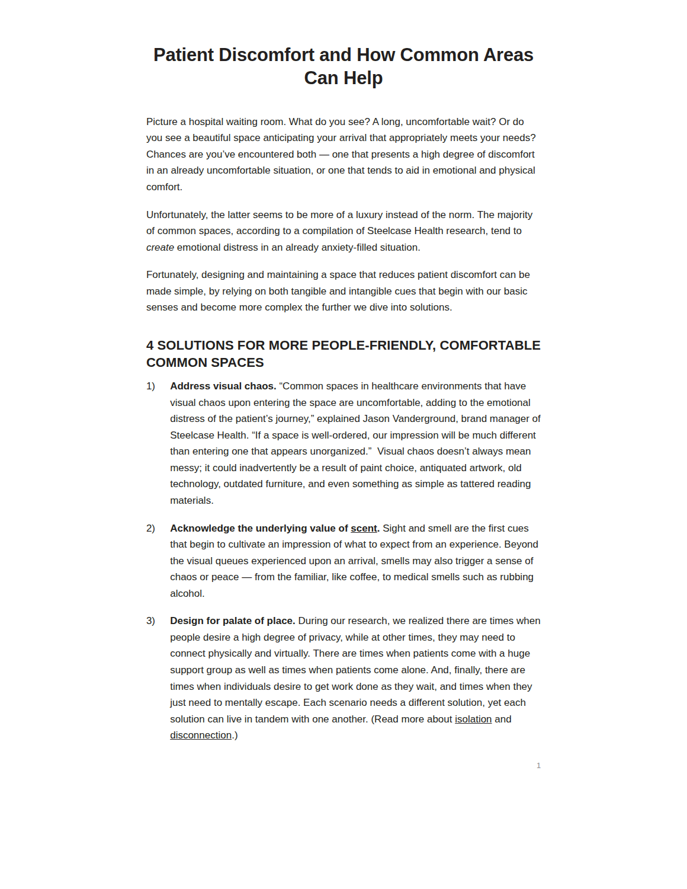Patient Discomfort and How Common Areas Can Help
Picture a hospital waiting room. What do you see? A long, uncomfortable wait? Or do you see a beautiful space anticipating your arrival that appropriately meets your needs? Chances are you’ve encountered both — one that presents a high degree of discomfort in an already uncomfortable situation, or one that tends to aid in emotional and physical comfort.
Unfortunately, the latter seems to be more of a luxury instead of the norm. The majority of common spaces, according to a compilation of Steelcase Health research, tend to create emotional distress in an already anxiety-filled situation.
Fortunately, designing and maintaining a space that reduces patient discomfort can be made simple, by relying on both tangible and intangible cues that begin with our basic senses and become more complex the further we dive into solutions.
4 Solutions for More People-Friendly, Comfortable Common Spaces
Address visual chaos. “Common spaces in healthcare environments that have visual chaos upon entering the space are uncomfortable, adding to the emotional distress of the patient’s journey,” explained Jason Vanderground, brand manager of Steelcase Health. “If a space is well-ordered, our impression will be much different than entering one that appears unorganized.” Visual chaos doesn’t always mean messy; it could inadvertently be a result of paint choice, antiquated artwork, old technology, outdated furniture, and even something as simple as tattered reading materials.
Acknowledge the underlying value of scent. Sight and smell are the first cues that begin to cultivate an impression of what to expect from an experience. Beyond the visual queues experienced upon an arrival, smells may also trigger a sense of chaos or peace — from the familiar, like coffee, to medical smells such as rubbing alcohol.
Design for palate of place. During our research, we realized there are times when people desire a high degree of privacy, while at other times, they may need to connect physically and virtually. There are times when patients come with a huge support group as well as times when patients come alone. And, finally, there are times when individuals desire to get work done as they wait, and times when they just need to mentally escape. Each scenario needs a different solution, yet each solution can live in tandem with one another. (Read more about isolation and disconnection.)
1